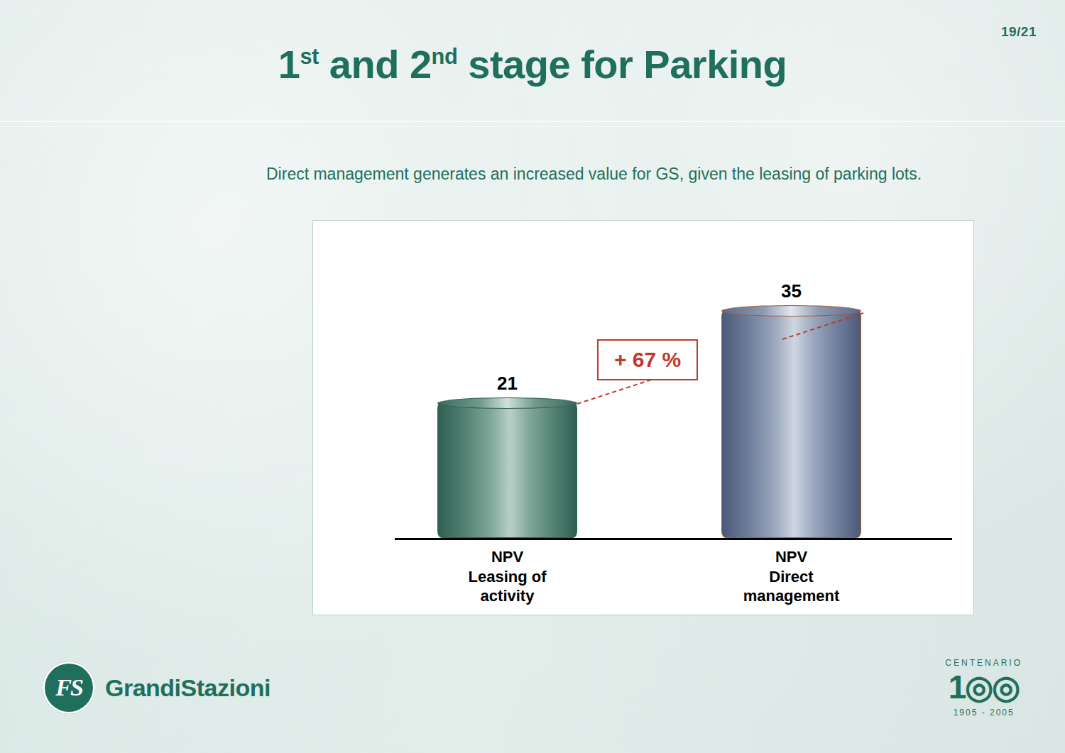19/21
1st and 2nd stage for Parking
Direct management generates an increased value for GS, given the leasing of parking lots.
21
NPV
Leasing of
activity
35
NPV
Direct
management
+ 67 %
Grandi Stazioni
CENTENARIO
1◎◎
1905 - 2005